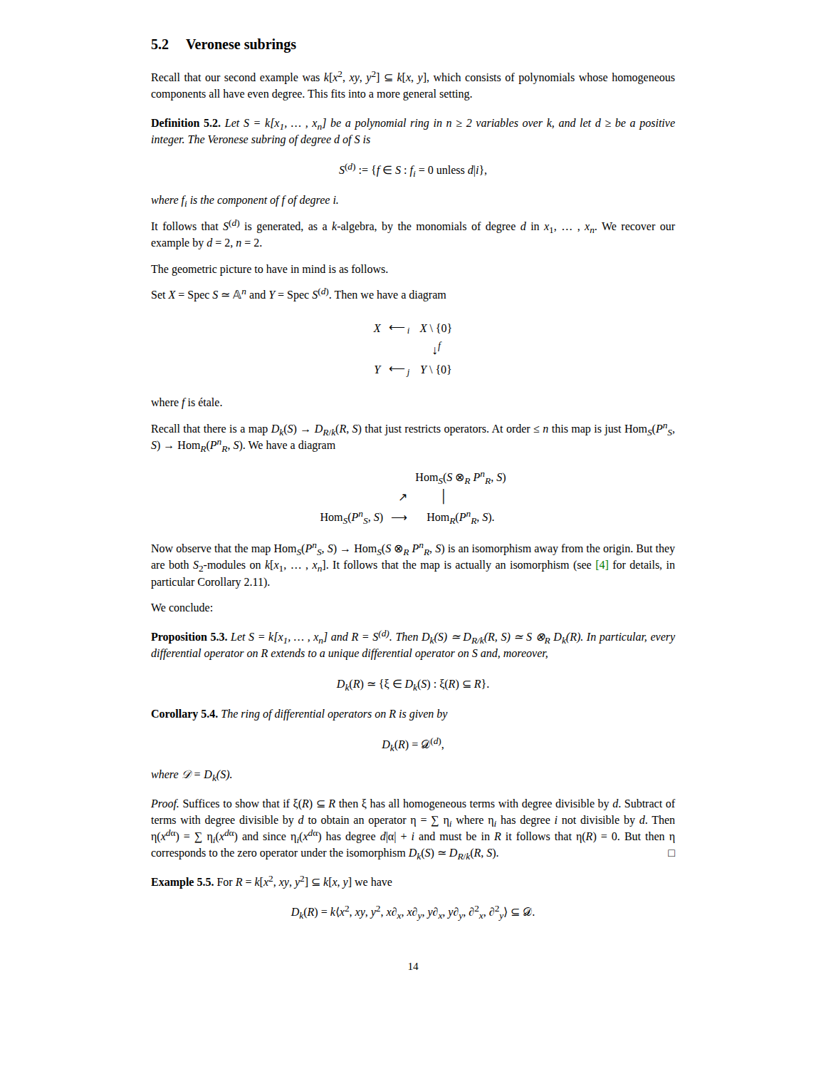5.2 Veronese subrings
Recall that our second example was k[x2, xy, y2] ⊆ k[x, y], which consists of polynomials whose homogeneous components all have even degree. This fits into a more general setting.
Definition 5.2. Let S = k[x1, … , xn] be a polynomial ring in n ≥ 2 variables over k, and let d ≥ be a positive integer. The Veronese subring of degree d of S is
S(d) := {f ∈ S : fi = 0 unless d|i},
where fi is the component of f of degree i.
It follows that S(d) is generated, as a k-algebra, by the monomials of degree d in x1, … , xn. We recover our example by d = 2, n = 2.
The geometric picture to have in mind is as follows.
Set X = Spec S ≃ 𝔸n and Y = Spec S(d). Then we have a diagram
| X | ⟵ i | X \ {0} |
| | | ↓ f |
| Y | ⟵ j | Y \ {0} |
where f is étale.
Recall that there is a map Dk(S) → DR/k(R, S) that just restricts operators. At order ≤ n this map is just HomS(PnS, S) → HomR(PnR, S). We have a diagram
| | | Hom S ( S ⊗ R P n R , S ) |
| | ↗ | │ |
| Hom S ( P n S , S ) | ⟶ | Hom R ( P n R , S ). |
Now observe that the map HomS(PnS, S) → HomS(S ⊗R PnR, S) is an isomorphism away from the origin. But they are both S2-modules on k[x1, … , xn]. It follows that the map is actually an isomorphism (see [4] for details, in particular Corollary 2.11).
We conclude:
Proposition 5.3. Let S = k[x1, … , xn] and R = S(d). Then Dk(S) ≃ DR/k(R, S) ≃ S ⊗R Dk(R). In particular, every differential operator on R extends to a unique differential operator on S and, moreover,
Dk(R) ≃ {ξ ∈ Dk(S) : ξ(R) ⊆ R}.
Corollary 5.4. The ring of differential operators on R is given by
Dk(R) = 𝒟(d),
where 𝒟 = Dk(S).
Proof. Suffices to show that if ξ(R) ⊆ R then ξ has all homogeneous terms with degree divisible by d. Subtract of terms with degree divisible by d to obtain an operator η = ∑ ηi where ηi has degree i not divisible by d. Then η(xdα) = ∑ ηi(xdα) and since ηi(xdα) has degree d|α| + i and must be in R it follows that η(R) = 0. But then η corresponds to the zero operator under the isomorphism Dk(S) ≃ DR/k(R, S). □
Example 5.5. For R = k[x2, xy, y2] ⊆ k[x, y] we have
Dk(R) = k⟨x2, xy, y2, x∂x, x∂y, y∂x, y∂y, ∂2x, ∂2y⟩ ⊆ 𝒟.
14